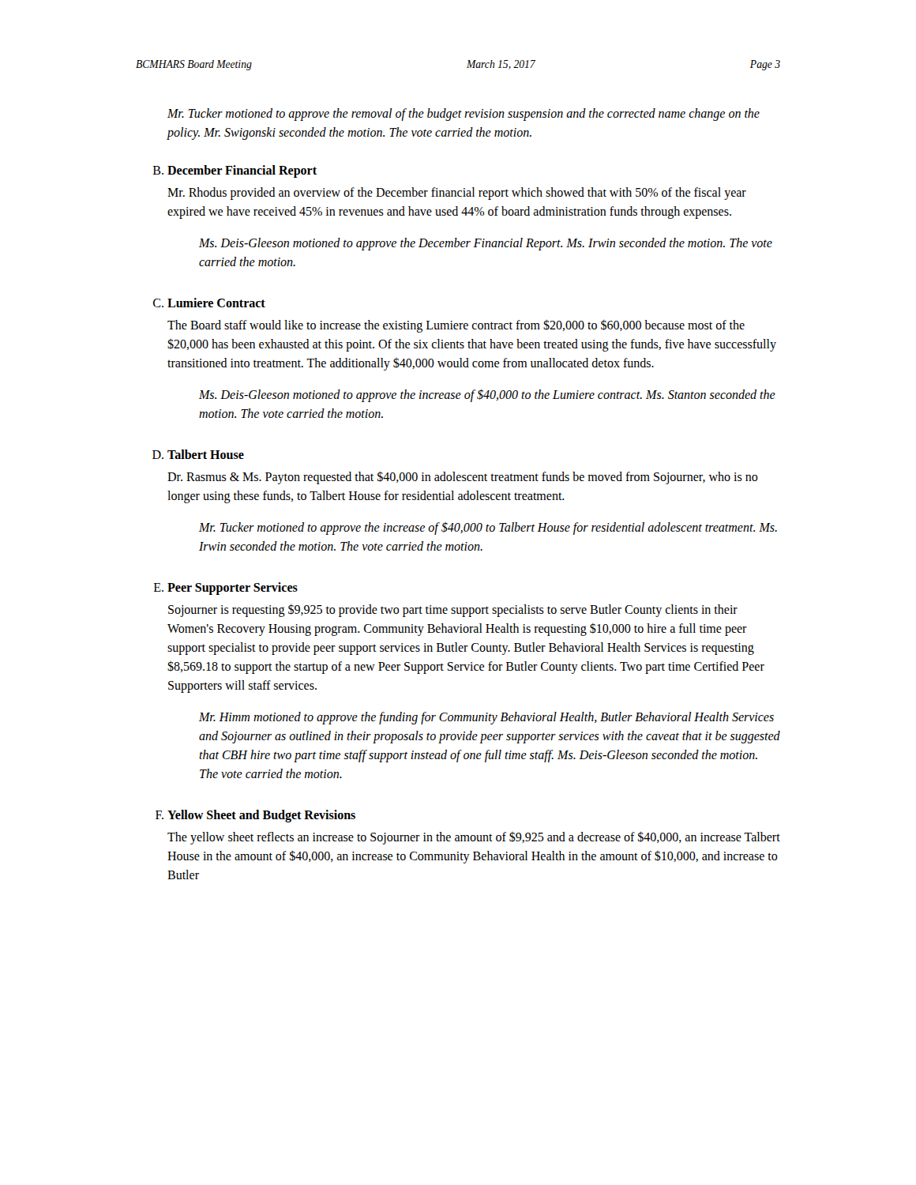BCMHARS Board Meeting March 15, 2017 Page 3
Mr. Tucker motioned to approve the removal of the budget revision suspension and the corrected name change on the policy. Mr. Swigonski seconded the motion. The vote carried the motion.
December Financial Report
Mr. Rhodus provided an overview of the December financial report which showed that with 50% of the fiscal year expired we have received 45% in revenues and have used 44% of board administration funds through expenses.
Ms. Deis-Gleeson motioned to approve the December Financial Report. Ms. Irwin seconded the motion. The vote carried the motion.
Lumiere Contract
The Board staff would like to increase the existing Lumiere contract from $20,000 to $60,000 because most of the $20,000 has been exhausted at this point. Of the six clients that have been treated using the funds, five have successfully transitioned into treatment. The additionally $40,000 would come from unallocated detox funds.
Ms. Deis-Gleeson motioned to approve the increase of $40,000 to the Lumiere contract. Ms. Stanton seconded the motion. The vote carried the motion.
Talbert House
Dr. Rasmus & Ms. Payton requested that $40,000 in adolescent treatment funds be moved from Sojourner, who is no longer using these funds, to Talbert House for residential adolescent treatment.
Mr. Tucker motioned to approve the increase of $40,000 to Talbert House for residential adolescent treatment. Ms. Irwin seconded the motion. The vote carried the motion.
Peer Supporter Services
Sojourner is requesting $9,925 to provide two part time support specialists to serve Butler County clients in their Women's Recovery Housing program. Community Behavioral Health is requesting $10,000 to hire a full time peer support specialist to provide peer support services in Butler County. Butler Behavioral Health Services is requesting $8,569.18 to support the startup of a new Peer Support Service for Butler County clients. Two part time Certified Peer Supporters will staff services.
Mr. Himm motioned to approve the funding for Community Behavioral Health, Butler Behavioral Health Services and Sojourner as outlined in their proposals to provide peer supporter services with the caveat that it be suggested that CBH hire two part time staff support instead of one full time staff. Ms. Deis-Gleeson seconded the motion. The vote carried the motion.
Yellow Sheet and Budget Revisions
The yellow sheet reflects an increase to Sojourner in the amount of $9,925 and a decrease of $40,000, an increase Talbert House in the amount of $40,000, an increase to Community Behavioral Health in the amount of $10,000, and increase to Butler